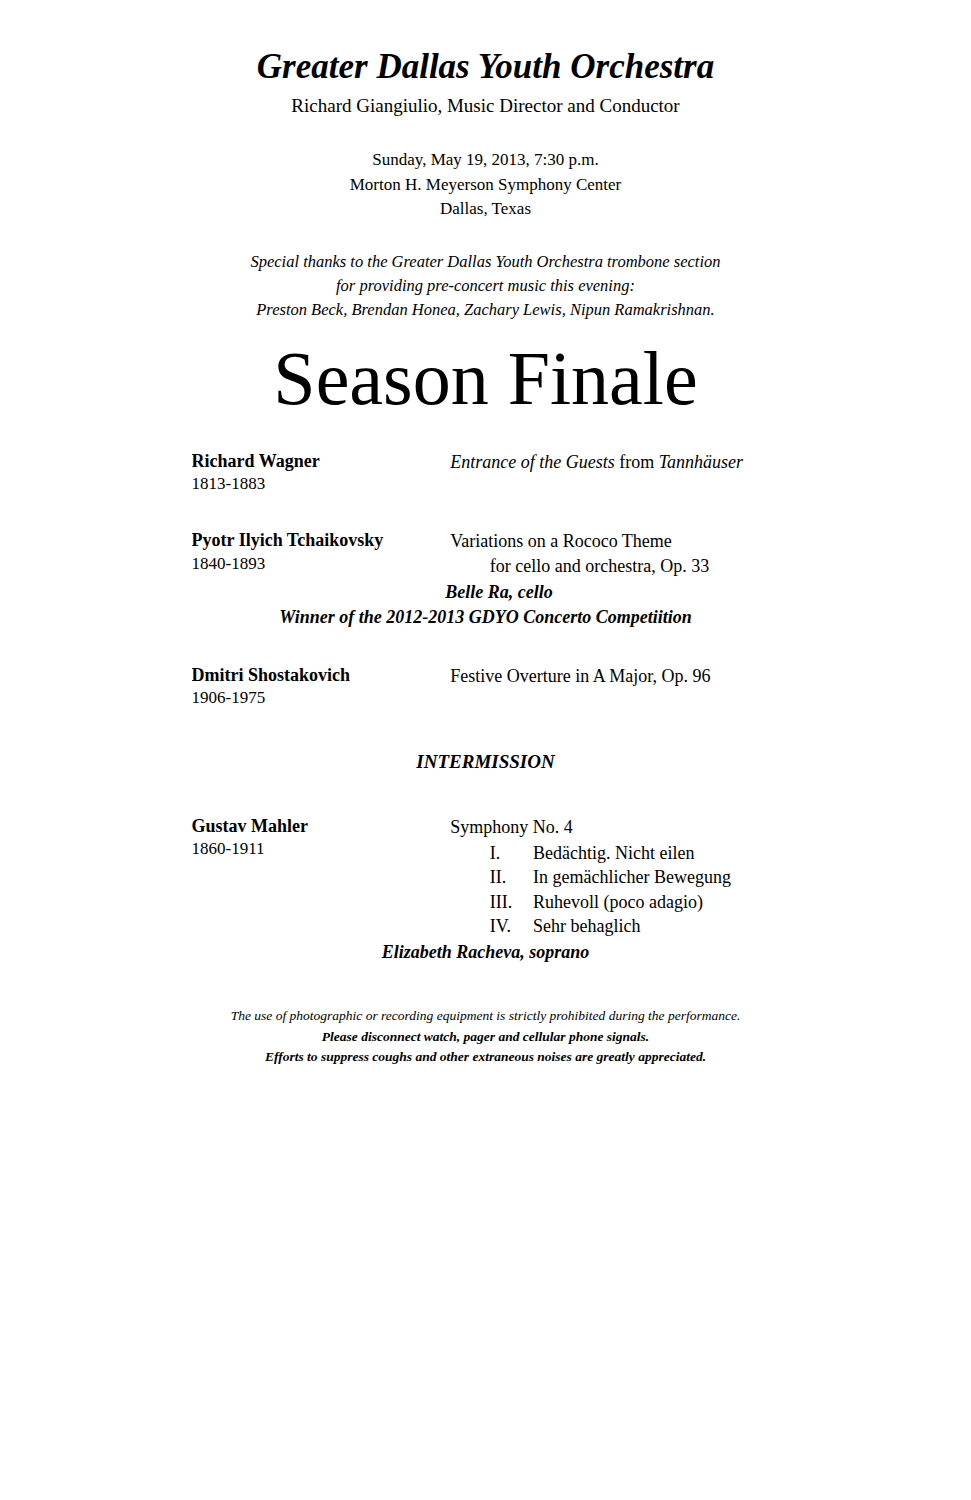Greater Dallas Youth Orchestra
Richard Giangiulio, Music Director and Conductor
Sunday, May 19, 2013, 7:30 p.m.
Morton H. Meyerson Symphony Center
Dallas, Texas
Special thanks to the Greater Dallas Youth Orchestra trombone section
for providing pre-concert music this evening:
Preston Beck, Brendan Honea, Zachary Lewis, Nipun Ramakrishnan.
Season Finale
Richard Wagner1813-1883
Entrance of the Guests from Tannhäuser
Pyotr Ilyich Tchaikovsky1840-1893
Variations on a Rococo Theme for cello and orchestra, Op. 33
Belle Ra, cello
Winner of the 2012-2013 GDYO Concerto Competiition
Dmitri Shostakovich1906-1975
Festive Overture in A Major, Op. 96
INTERMISSION
Gustav Mahler1860-1911
Symphony No. 4
I. Bedächtig. Nicht eilen
II. In gemächlicher Bewegung
III. Ruhevoll (poco adagio)
IV. Sehr behaglich
Elizabeth Racheva, soprano
The use of photographic or recording equipment is strictly prohibited during the performance.
Please disconnect watch, pager and cellular phone signals.
Efforts to suppress coughs and other extraneous noises are greatly appreciated.